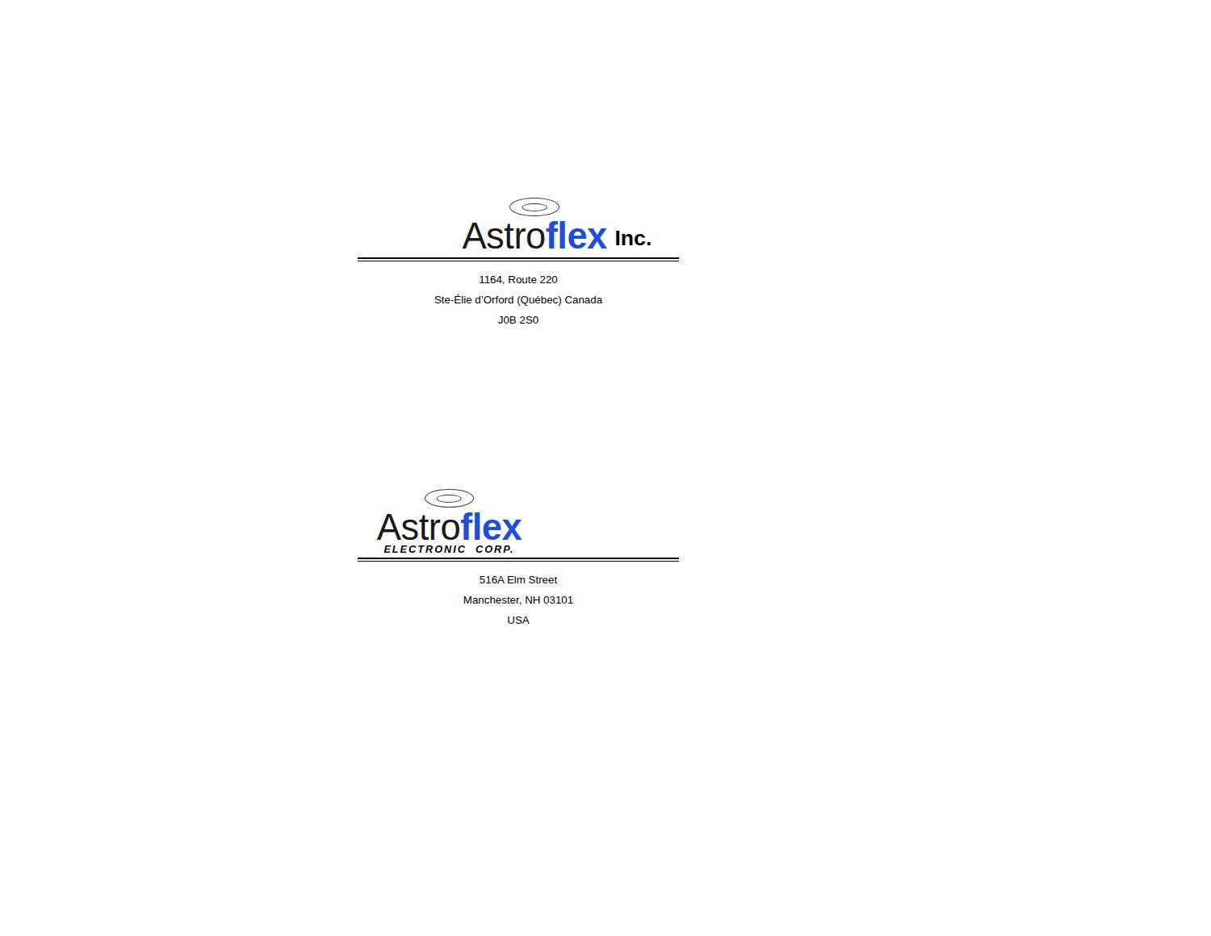Astro flex
Inc.
1164, Route 220
Ste-Élie d’Orford (Québec) Canada
J0B 2S0
Astro flex
ELECTRONIC CORP.
516A Elm Street
Manchester, NH 03101
USA